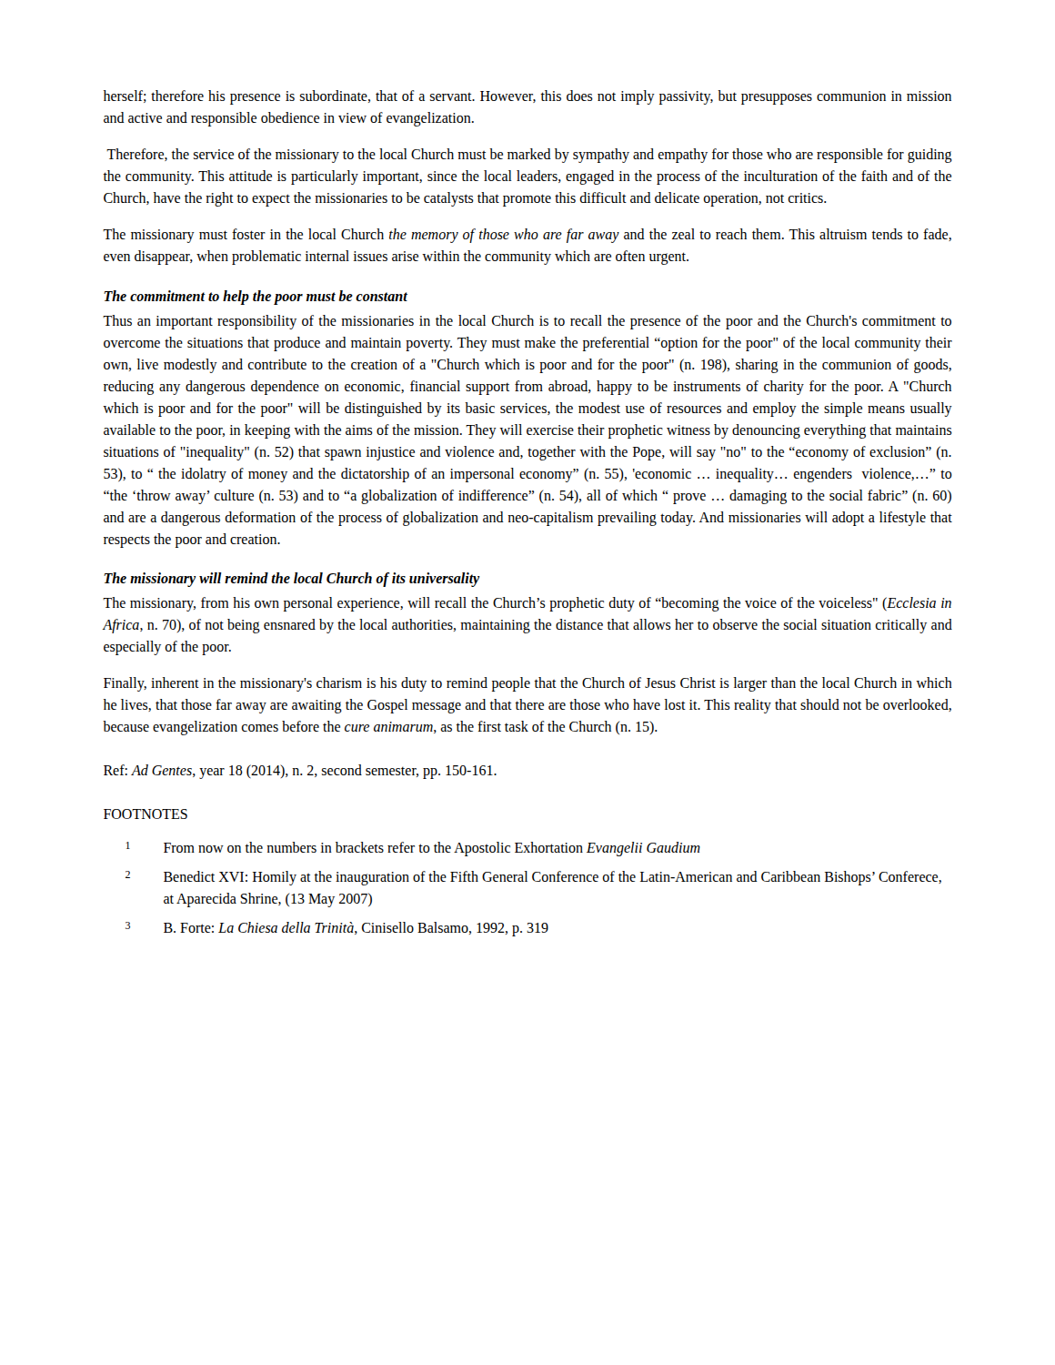herself; therefore his presence is subordinate, that of a servant. However, this does not imply passivity, but presupposes communion in mission and active and responsible obedience in view of evangelization.
Therefore, the service of the missionary to the local Church must be marked by sympathy and empathy for those who are responsible for guiding the community. This attitude is particularly important, since the local leaders, engaged in the process of the inculturation of the faith and of the Church, have the right to expect the missionaries to be catalysts that promote this difficult and delicate operation, not critics.
The missionary must foster in the local Church the memory of those who are far away and the zeal to reach them. This altruism tends to fade, even disappear, when problematic internal issues arise within the community which are often urgent.
The commitment to help the poor must be constant
Thus an important responsibility of the missionaries in the local Church is to recall the presence of the poor and the Church's commitment to overcome the situations that produce and maintain poverty. They must make the preferential “option for the poor" of the local community their own, live modestly and contribute to the creation of a "Church which is poor and for the poor" (n. 198), sharing in the communion of goods, reducing any dangerous dependence on economic, financial support from abroad, happy to be instruments of charity for the poor. A "Church which is poor and for the poor" will be distinguished by its basic services, the modest use of resources and employ the simple means usually available to the poor, in keeping with the aims of the mission. They will exercise their prophetic witness by denouncing everything that maintains situations of "inequality" (n. 52) that spawn injustice and violence and, together with the Pope, will say "no" to the “economy of exclusion” (n. 53), to “ the idolatry of money and the dictatorship of an impersonal economy” (n. 55), 'economic … inequality… engenders violence,…” to “the ‘throw away’ culture (n. 53) and to “a globalization of indifference” (n. 54), all of which “ prove … damaging to the social fabric” (n. 60) and are a dangerous deformation of the process of globalization and neo-capitalism prevailing today. And missionaries will adopt a lifestyle that respects the poor and creation.
The missionary will remind the local Church of its universality
The missionary, from his own personal experience, will recall the Church’s prophetic duty of “becoming the voice of the voiceless" (Ecclesia in Africa, n. 70), of not being ensnared by the local authorities, maintaining the distance that allows her to observe the social situation critically and especially of the poor.
Finally, inherent in the missionary's charism is his duty to remind people that the Church of Jesus Christ is larger than the local Church in which he lives, that those far away are awaiting the Gospel message and that there are those who have lost it. This reality that should not be overlooked, because evangelization comes before the cure animarum, as the first task of the Church (n. 15).
Ref: Ad Gentes, year 18 (2014), n. 2, second semester, pp. 150-161.
FOOTNOTES
1 From now on the numbers in brackets refer to the Apostolic Exhortation Evangelii Gaudium
2 Benedict XVI: Homily at the inauguration of the Fifth General Conference of the Latin-American and Caribbean Bishops’ Conferece, at Aparecida Shrine, (13 May 2007)
3 B. Forte: La Chiesa della Trinità, Cinisello Balsamo, 1992, p. 319